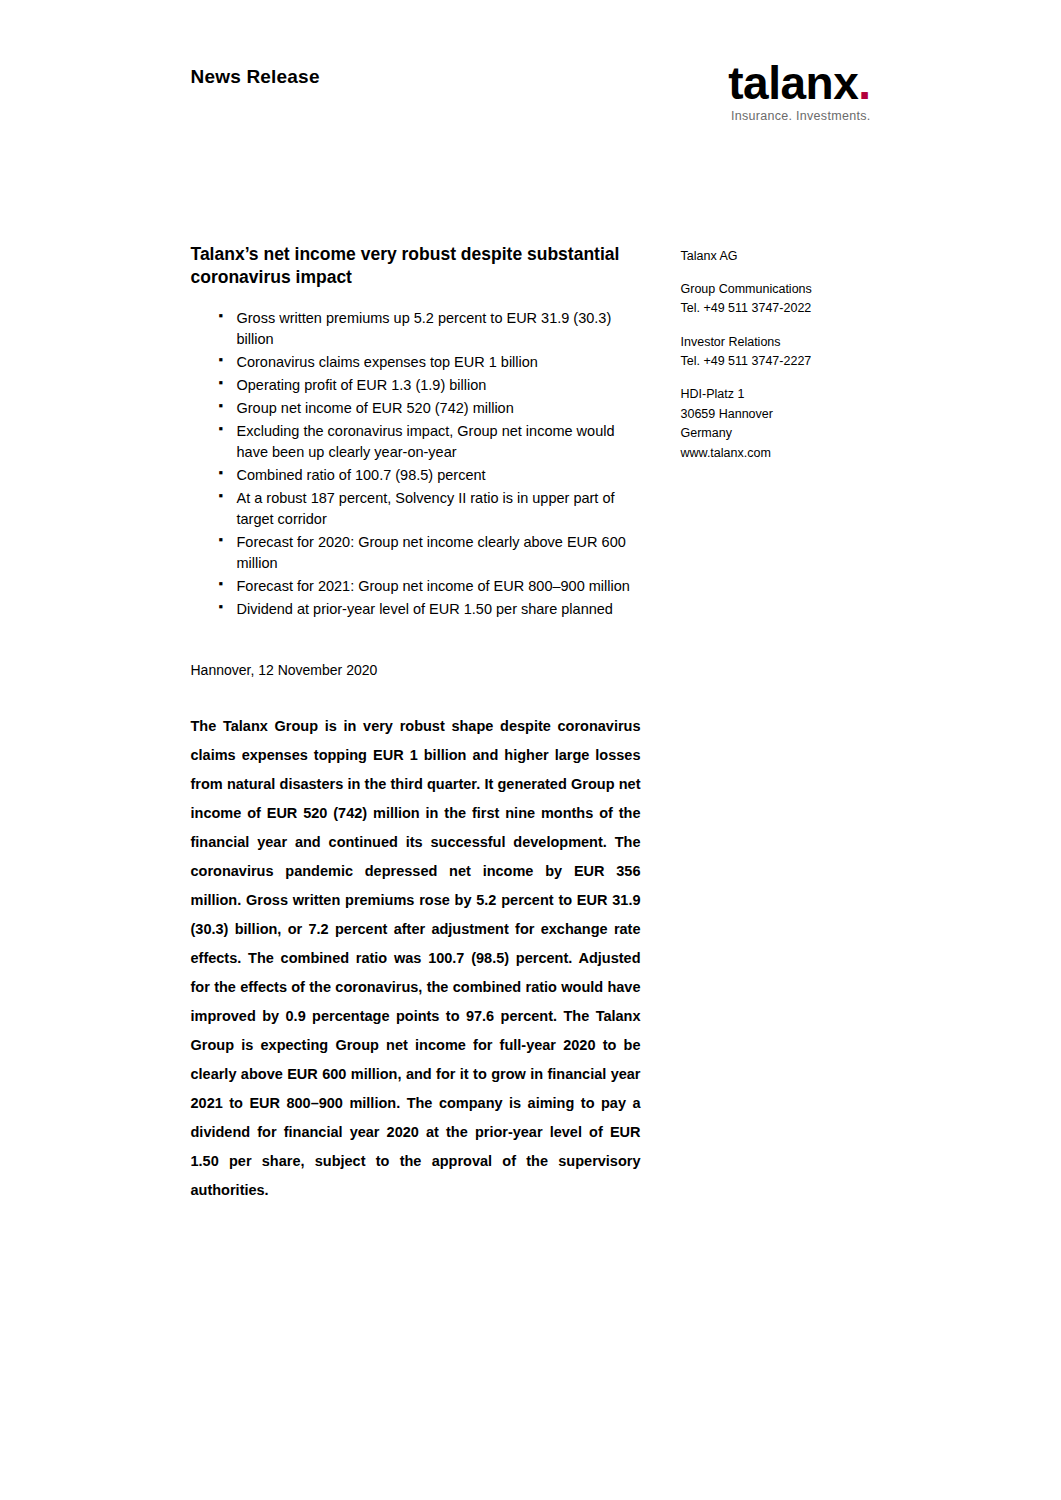News Release
talanx.
Insurance. Investments.
Talanx’s net income very robust despite substantial coronavirus impact
Gross written premiums up 5.2 percent to EUR 31.9 (30.3) billion
Coronavirus claims expenses top EUR 1 billion
Operating profit of EUR 1.3 (1.9) billion
Group net income of EUR 520 (742) million
Excluding the coronavirus impact, Group net income would have been up clearly year-on-year
Combined ratio of 100.7 (98.5) percent
At a robust 187 percent, Solvency II ratio is in upper part of target corridor
Forecast for 2020: Group net income clearly above EUR 600 million
Forecast for 2021: Group net income of EUR 800–900 million
Dividend at prior-year level of EUR 1.50 per share planned
Hannover, 12 November 2020
The Talanx Group is in very robust shape despite coronavirus claims expenses topping EUR 1 billion and higher large losses from natural disasters in the third quarter. It generated Group net income of EUR 520 (742) million in the first nine months of the financial year and continued its successful development. The coronavirus pandemic depressed net income by EUR 356 million. Gross written premiums rose by 5.2 percent to EUR 31.9 (30.3) billion, or 7.2 percent after adjustment for exchange rate effects. The combined ratio was 100.7 (98.5) percent. Adjusted for the effects of the coronavirus, the combined ratio would have improved by 0.9 percentage points to 97.6 percent. The Talanx Group is expecting Group net income for full-year 2020 to be clearly above EUR 600 million, and for it to grow in financial year 2021 to EUR 800–900 million. The company is aiming to pay a dividend for financial year 2020 at the prior-year level of EUR 1.50 per share, subject to the approval of the supervisory authorities.
Talanx AG
Group Communications
Tel. +49 511 3747-2022
Investor Relations
Tel. +49 511 3747-2227
HDI-Platz 1
30659 Hannover
Germany
www.talanx.com